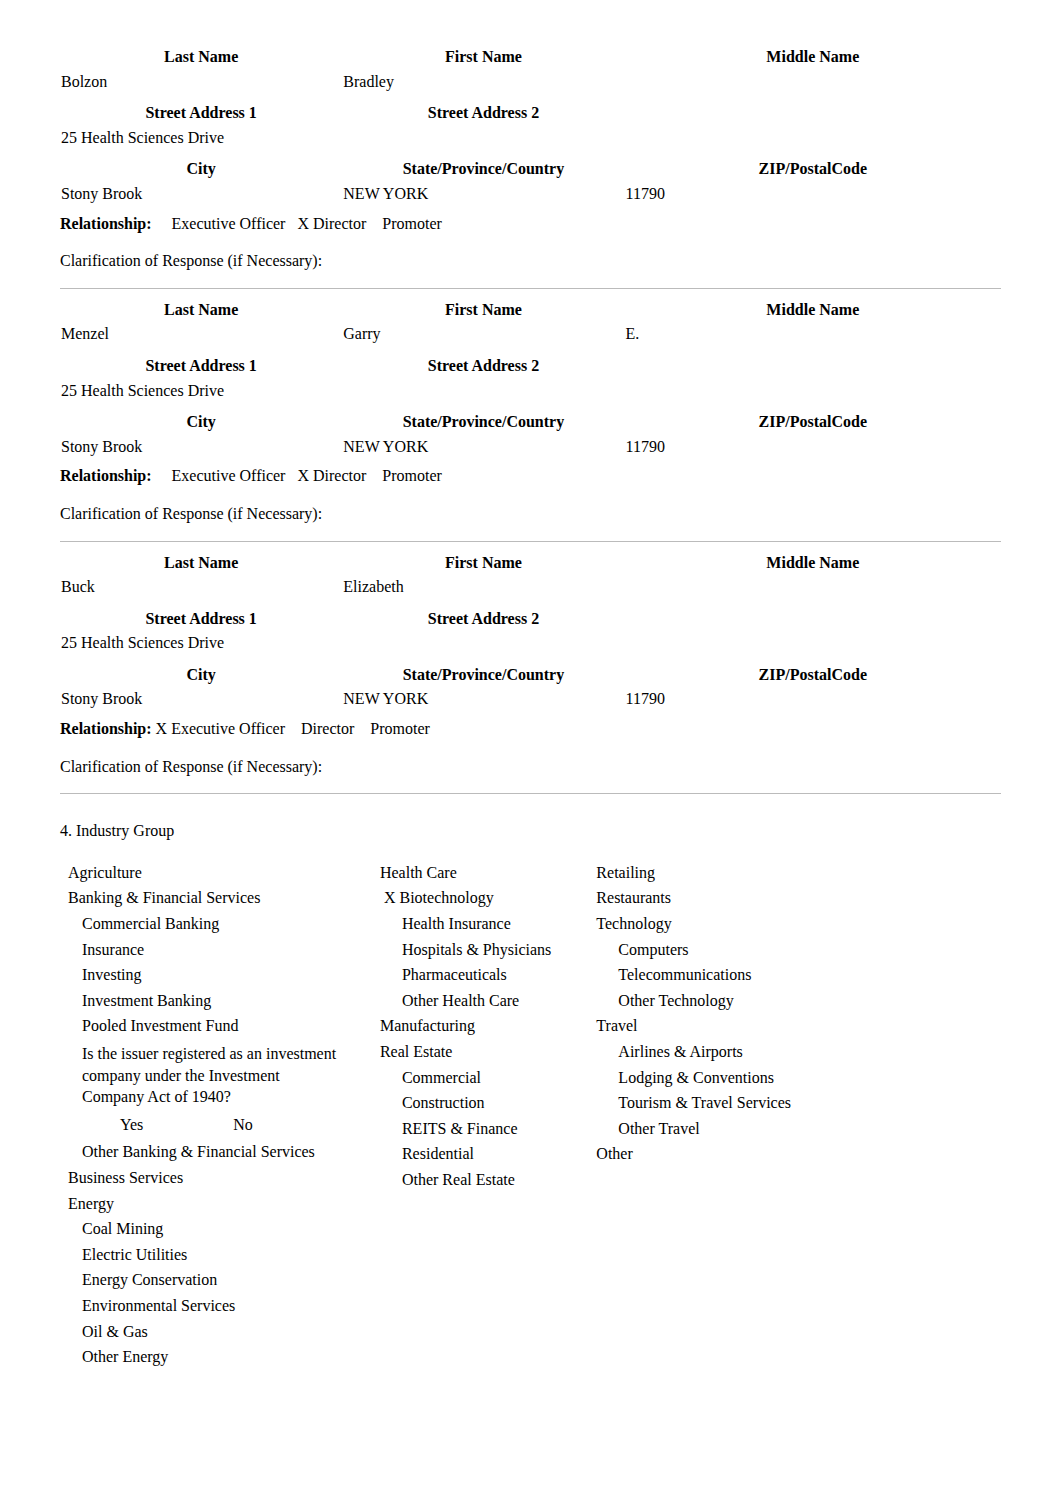| Last Name | First Name | Middle Name |
| Bolzon | Bradley | |
| Street Address 1 | Street Address 2 | |
| 25 Health Sciences Drive | | |
| City | State/Province/Country | ZIP/PostalCode |
| Stony Brook | NEW YORK | 11790 |
Relationship: Executive Officer X Director Promoter
Clarification of Response (if Necessary):
| Last Name | First Name | Middle Name |
| Menzel | Garry | E. |
| Street Address 1 | Street Address 2 | |
| 25 Health Sciences Drive | | |
| City | State/Province/Country | ZIP/PostalCode |
| Stony Brook | NEW YORK | 11790 |
Relationship: Executive Officer X Director Promoter
Clarification of Response (if Necessary):
| Last Name | First Name | Middle Name |
| Buck | Elizabeth | |
| Street Address 1 | Street Address 2 | |
| 25 Health Sciences Drive | | |
| City | State/Province/Country | ZIP/PostalCode |
| Stony Brook | NEW YORK | 11790 |
Relationship: X Executive Officer Director Promoter
Clarification of Response (if Necessary):
4. Industry Group
| Agriculture Banking & Financial Services Commercial Banking Insurance Investing Investment Banking Pooled Investment Fund Is the issuer registered as an investment company under the Investment Company Act of 1940? Yes No Other Banking & Financial Services Business Services Energy Coal Mining Electric Utilities Energy Conservation Environmental Services Oil & Gas Other Energy | Health Care X Biotechnology Health Insurance Hospitals & Physicians Pharmaceuticals Other Health Care Manufacturing Real Estate Commercial Construction REITS & Finance Residential Other Real Estate | Retailing Restaurants Technology Computers Telecommunications Other Technology Travel Airlines & Airports Lodging & Conventions Tourism & Travel Services Other Travel Other |